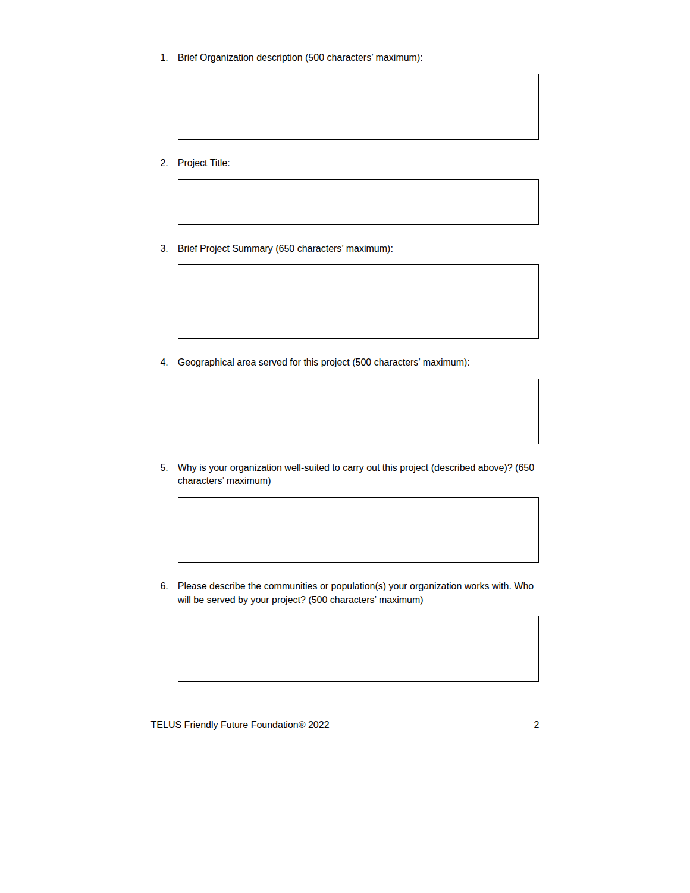Brief Organization description (500 characters’ maximum):
Project Title:
Brief Project Summary (650 characters’ maximum):
Geographical area served for this project (500 characters’ maximum):
Why is your organization well-suited to carry out this project (described above)? (650 characters’ maximum)
Please describe the communities or population(s) your organization works with. Who will be served by your project? (500 characters’ maximum)
TELUS Friendly Future Foundation® 2022
2